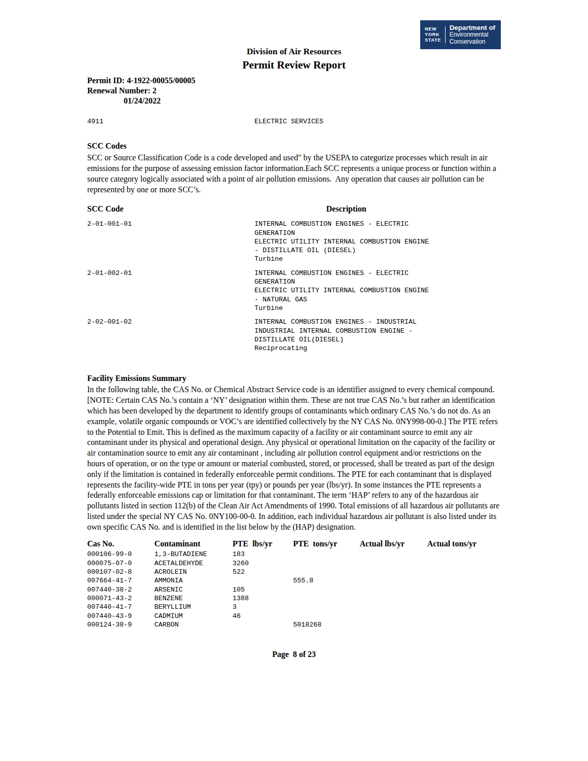NEW
YORK
STATE Department of Environmental
Conservation
Division of Air Resources
Permit Review Report
Permit ID: 4-1922-00055/00005
Renewal Number: 2
01/24/2022
4911 ELECTRIC SERVICES
SCC Codes
SCC or Source Classification Code is a code developed and used" by the USEPA to categorize processes which result in air emissions for the purpose of assessing emission factor information.Each SCC represents a unique process or function within a source category logically associated with a point of air pollution emissions. Any operation that causes air pollution can be represented by one or more SCC’s.
SCC Code Description
| 2-01-001-01 | INTERNAL COMBUSTION ENGINES - ELECTRIC GENERATION ELECTRIC UTILITY INTERNAL COMBUSTION ENGINE - DISTILLATE OIL (DIESEL) Turbine |
| 2-01-002-01 | INTERNAL COMBUSTION ENGINES - ELECTRIC GENERATION ELECTRIC UTILITY INTERNAL COMBUSTION ENGINE - NATURAL GAS Turbine |
| 2-02-001-02 | INTERNAL COMBUSTION ENGINES - INDUSTRIAL INDUSTRIAL INTERNAL COMBUSTION ENGINE - DISTILLATE OIL(DIESEL) Reciprocating |
Facility Emissions Summary
In the following table, the CAS No. or Chemical Abstract Service code is an identifier assigned to every chemical compound. [NOTE: Certain CAS No.’s contain a ‘NY’ designation within them. These are not true CAS No.’s but rather an identification which has been developed by the department to identify groups of contaminants which ordinary CAS No.’s do not do. As an example, volatile organic compounds or VOC’s are identified collectively by the NY CAS No. 0NY998-00-0.] The PTE refers to the Potential to Emit. This is defined as the maximum capacity of a facility or air contaminant source to emit any air contaminant under its physical and operational design. Any physical or operational limitation on the capacity of the facility or air contamination source to emit any air contaminant , including air pollution control equipment and/or restrictions on the hours of operation, or on the type or amount or material combusted, stored, or processed, shall be treated as part of the design only if the limitation is contained in federally enforceable permit conditions. The PTE for each contaminant that is displayed represents the facility-wide PTE in tons per year (tpy) or pounds per year (lbs/yr). In some instances the PTE represents a federally enforceable emissions cap or limitation for that contaminant. The term ‘HAP’ refers to any of the hazardous air pollutants listed in section 112(b) of the Clean Air Act Amendments of 1990. Total emissions of all hazardous air pollutants are listed under the special NY CAS No. 0NY100-00-0. In addition, each individual hazardous air pollutant is also listed under its own specific CAS No. and is identified in the list below by the (HAP) designation.
| Cas No. | Contaminant | PTE lbs/yr | PTE tons/yr | Actual lbs/yr | Actual tons/yr |
| --- | --- | --- | --- | --- | --- |
| 000106-99-0 | 1,3-BUTADIENE | 183 | | | |
| 000075-07-0 | ACETALDEHYDE | 3260 | | | |
| 000107-02-8 | ACROLEIN | 522 | | | |
| 007664-41-7 | AMMONIA | | 555.8 | | |
| 007440-38-2 | ARSENIC | 105 | | | |
| 000071-43-2 | BENZENE | 1388 | | | |
| 007440-41-7 | BERYLLIUM | 3 | | | |
| 007440-43-9 | CADMIUM | 46 | | | |
| 000124-38-9 | CARBON | | 5018268 | | |
Page 8 of 23